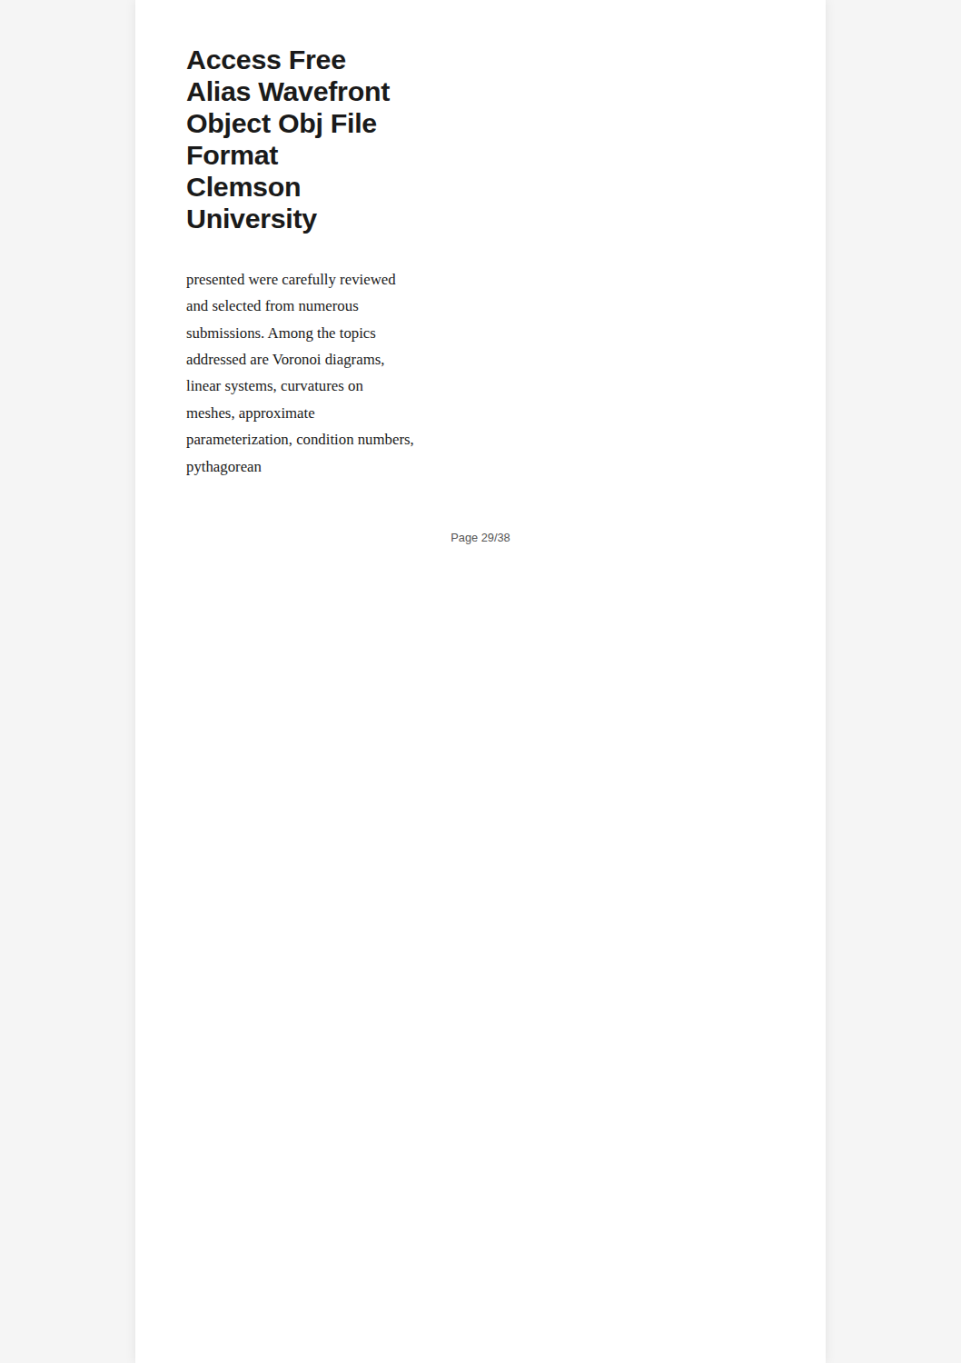Access Free Alias Wavefront Object Obj File Format Clemson University
presented were carefully reviewed and selected from numerous submissions. Among the topics addressed are Voronoi diagrams, linear systems, curvatures on meshes, approximate parameterization, condition numbers, pythagorean
Page 29/38